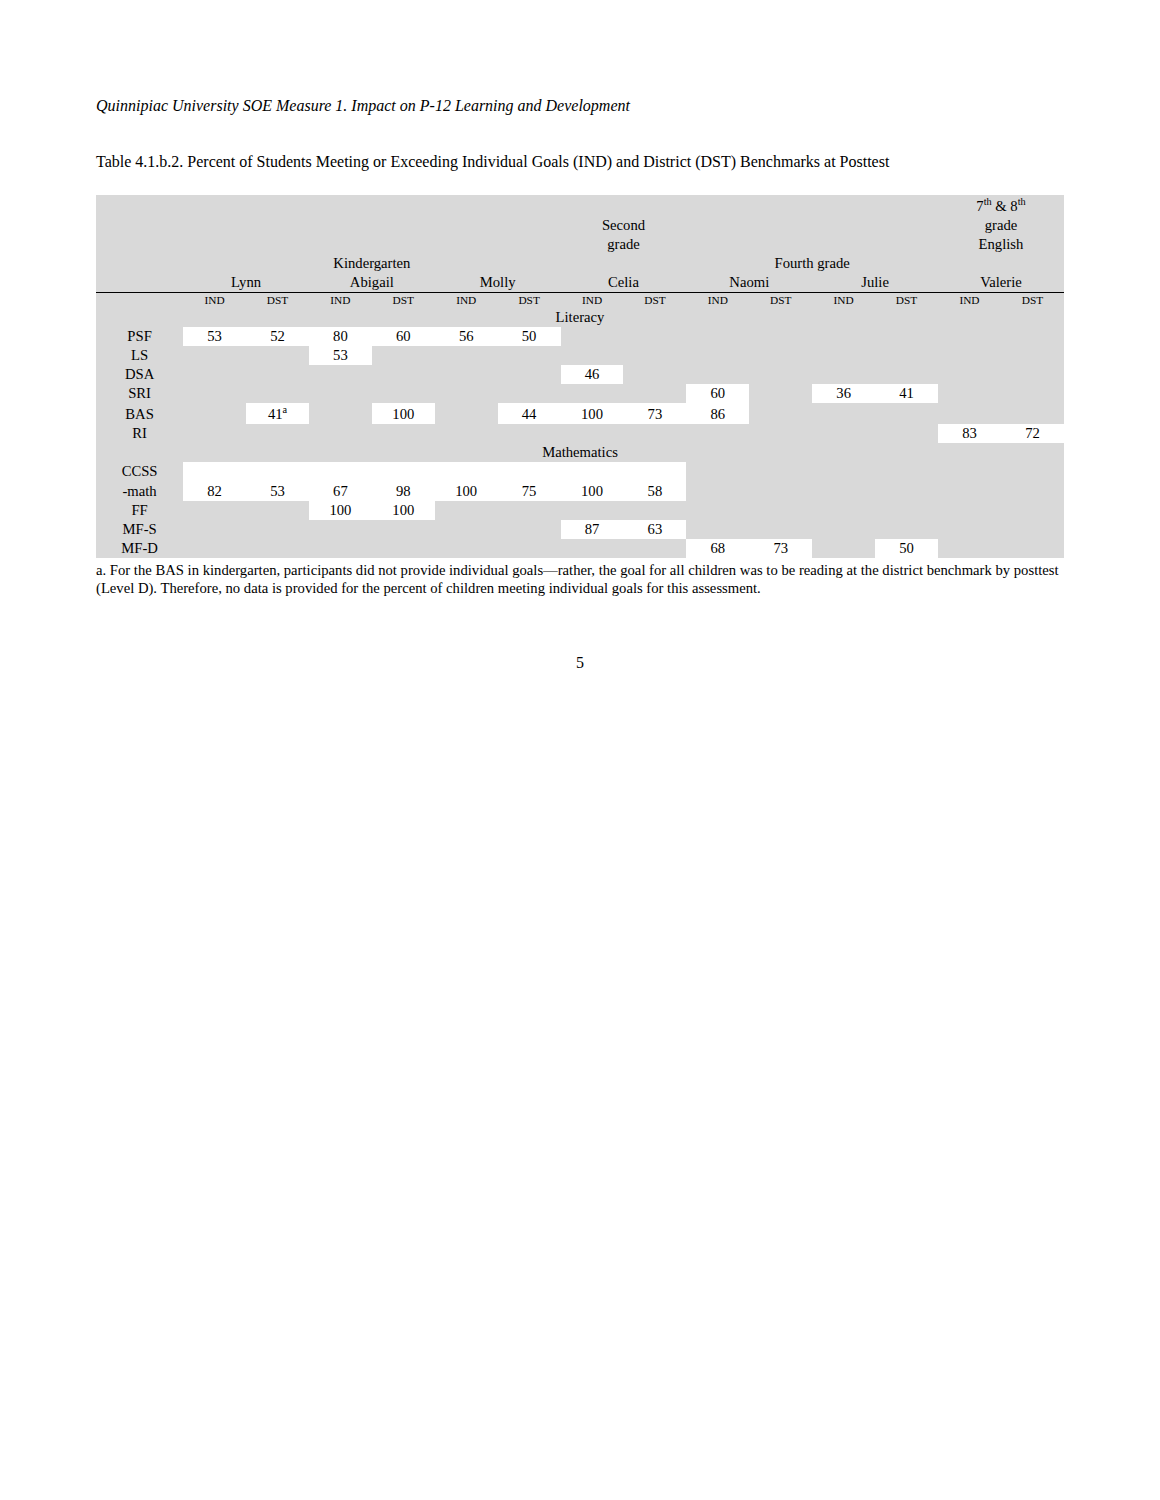Quinnipiac University SOE Measure 1. Impact on P-12 Learning and Development
Table 4.1.b.2. Percent of Students Meeting or Exceeding Individual Goals (IND) and District (DST) Benchmarks at Posttest
| | | Second grade | | 7 th & 8 th grade English |
| | Kindergarten | | Fourth grade | |
| | Lynn | Abigail | Molly | Celia | Naomi | Julie | Valerie |
| | IND | DST | IND | DST | IND | DST | IND | DST | IND | DST | IND | DST | IND | DST |
| Literacy |
| PSF | 53 | 52 | 80 | 60 | 56 | 50 | | | | | | | | |
| LS | | | 53 | | | | | | | | | | | |
| DSA | | | | | | | 46 | | | | | | | |
| SRI | | | | | | | | | 60 | | 36 | 41 | | |
| BAS | | 41 a | | 100 | | 44 | 100 | 73 | 86 | | | | | |
| RI | | | | | | | | | | | | | 83 | 72 |
| Mathematics |
| CCSS -math | 82 | 53 | 67 | 98 | 100 | 75 | 100 | 58 | | | | | | |
| FF | | | 100 | 100 | | | | | | | | | | |
| MF-S | | | | | | | 87 | 63 | | | | | | |
| MF-D | | | | | | | | | 68 | 73 | | 50 | | |
a. For the BAS in kindergarten, participants did not provide individual goals—rather, the goal for all children was to be reading at the district benchmark by posttest (Level D). Therefore, no data is provided for the percent of children meeting individual goals for this assessment.
5